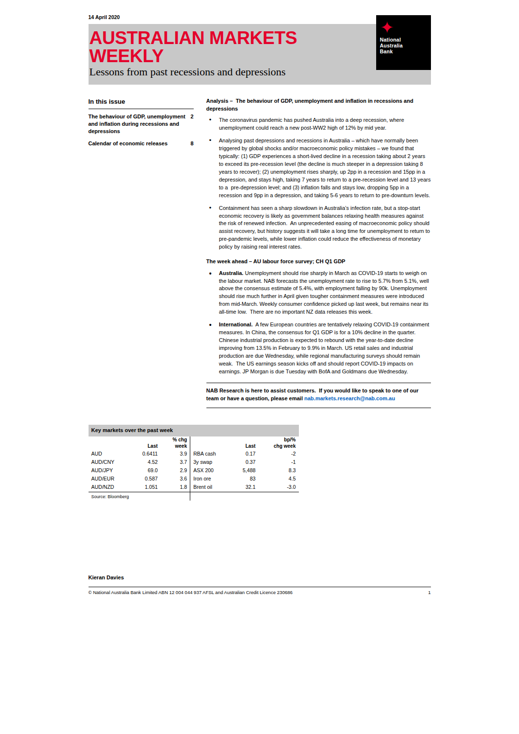14 April 2020
Australian Markets Weekly
Lessons from past recessions and depressions
✦
National
Australia
Bank
In this issue
The behaviour of GDP, unemployment and inflation during recessions and depressions 2
Calendar of economic releases 8
Analysis – The behaviour of GDP, unemployment and inflation in recessions and depressions
The coronavirus pandemic has pushed Australia into a deep recession, where unemployment could reach a new post-WW2 high of 12% by mid year.
Analysing past depressions and recessions in Australia – which have normally been triggered by global shocks and/or macroeconomic policy mistakes – we found that typically: (1) GDP experiences a short-lived decline in a recession taking about 2 years to exceed its pre-recession level (the decline is much steeper in a depression taking 8 years to recover); (2) unemployment rises sharply, up 2pp in a recession and 15pp in a depression, and stays high, taking 7 years to return to a pre-recession level and 13 years to a pre-depression level; and (3) inflation falls and stays low, dropping 5pp in a recession and 9pp in a depression, and taking 5-6 years to return to pre-downturn levels.
Containment has seen a sharp slowdown in Australia’s infection rate, but a stop-start economic recovery is likely as government balances relaxing health measures against the risk of renewed infection. An unprecedented easing of macroeconomic policy should assist recovery, but history suggests it will take a long time for unemployment to return to pre-pandemic levels, while lower inflation could reduce the effectiveness of monetary policy by raising real interest rates.
The week ahead – AU labour force survey; CH Q1 GDP
Australia. Unemployment should rise sharply in March as COVID-19 starts to weigh on the labour market. NAB forecasts the unemployment rate to rise to 5.7% from 5.1%, well above the consensus estimate of 5.4%, with employment falling by 90k. Unemployment should rise much further in April given tougher containment measures were introduced from mid-March. Weekly consumer confidence picked up last week, but remains near its all-time low. There are no important NZ data releases this week.
International. A few European countries are tentatively relaxing COVID-19 containment measures. In China, the consensus for Q1 GDP is for a 10% decline in the quarter. Chinese industrial production is expected to rebound with the year-to-date decline improving from 13.5% in February to 9.9% in March. US retail sales and industrial production are due Wednesday, while regional manufacturing surveys should remain weak. The US earnings season kicks off and should report COVID-19 impacts on earnings. JP Morgan is due Tuesday with BofA and Goldmans due Wednesday.
NAB Research is here to assist customers. If you would like to speak to one of our team or have a question, please email nab.markets.research@nab.com.au
Key markets over the past week
| | | % chg | | | bp/% |
| --- | --- | --- | --- | --- | --- |
| | Last | week | | Last | chg week |
| AUD | 0.6411 | 3.9 | RBA cash | 0.17 | -2 |
| AUD/CNY | 4.52 | 3.7 | 3y swap | 0.37 | -1 |
| AUD/JPY | 69.0 | 2.9 | ASX 200 | 5,488 | 8.3 |
| AUD/EUR | 0.587 | 3.6 | Iron ore | 83 | 4.5 |
| AUD/NZD | 1.051 | 1.8 | Brent oil | 32.1 | -3.0 |
| Source: Bloomberg | |
Kieran Davies
© National Australia Bank Limited ABN 12 004 044 937 AFSL and Australian Credit Licence 230686 1